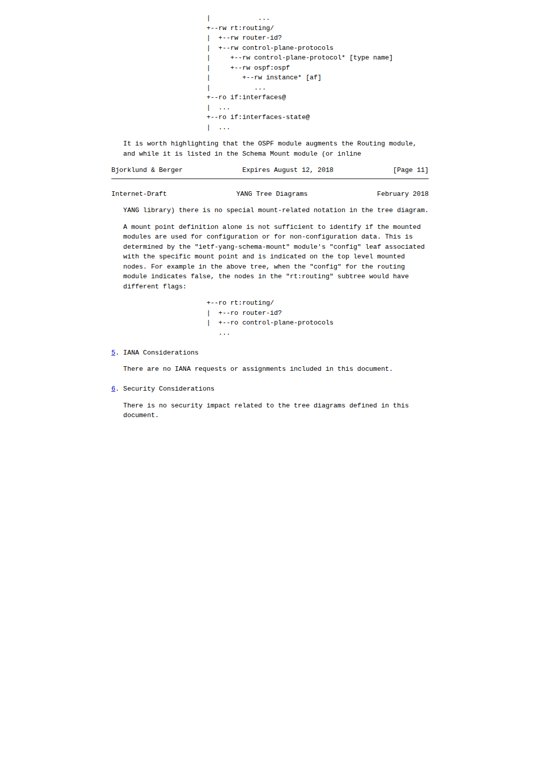|            ...
                        +--rw rt:routing/
                        |  +--rw router-id?
                        |  +--rw control-plane-protocols
                        |     +--rw control-plane-protocol* [type name]
                        |     +--rw ospf:ospf
                        |        +--rw instance* [af]
                        |           ...
                        +--ro if:interfaces@
                        |  ...
                        +--ro if:interfaces-state@
                        |  ...
It is worth highlighting that the OSPF module augments the Routing module, and while it is listed in the Schema Mount module (or inline
Bjorklund & Berger Expires August 12, 2018 [Page 11]
Internet-Draft YANG Tree Diagrams February 2018
YANG library) there is no special mount-related notation in the tree diagram.
A mount point definition alone is not sufficient to identify if the mounted modules are used for configuration or for non-configuration data. This is determined by the "ietf-yang-schema-mount" module's "config" leaf associated with the specific mount point and is indicated on the top level mounted nodes. For example in the above tree, when the "config" for the routing module indicates false, the nodes in the "rt:routing" subtree would have different flags:
                        +--ro rt:routing/
                        |  +--ro router-id?
                        |  +--ro control-plane-protocols
                           ...
5. IANA Considerations
There are no IANA requests or assignments included in this document.
6. Security Considerations
There is no security impact related to the tree diagrams defined in this document.